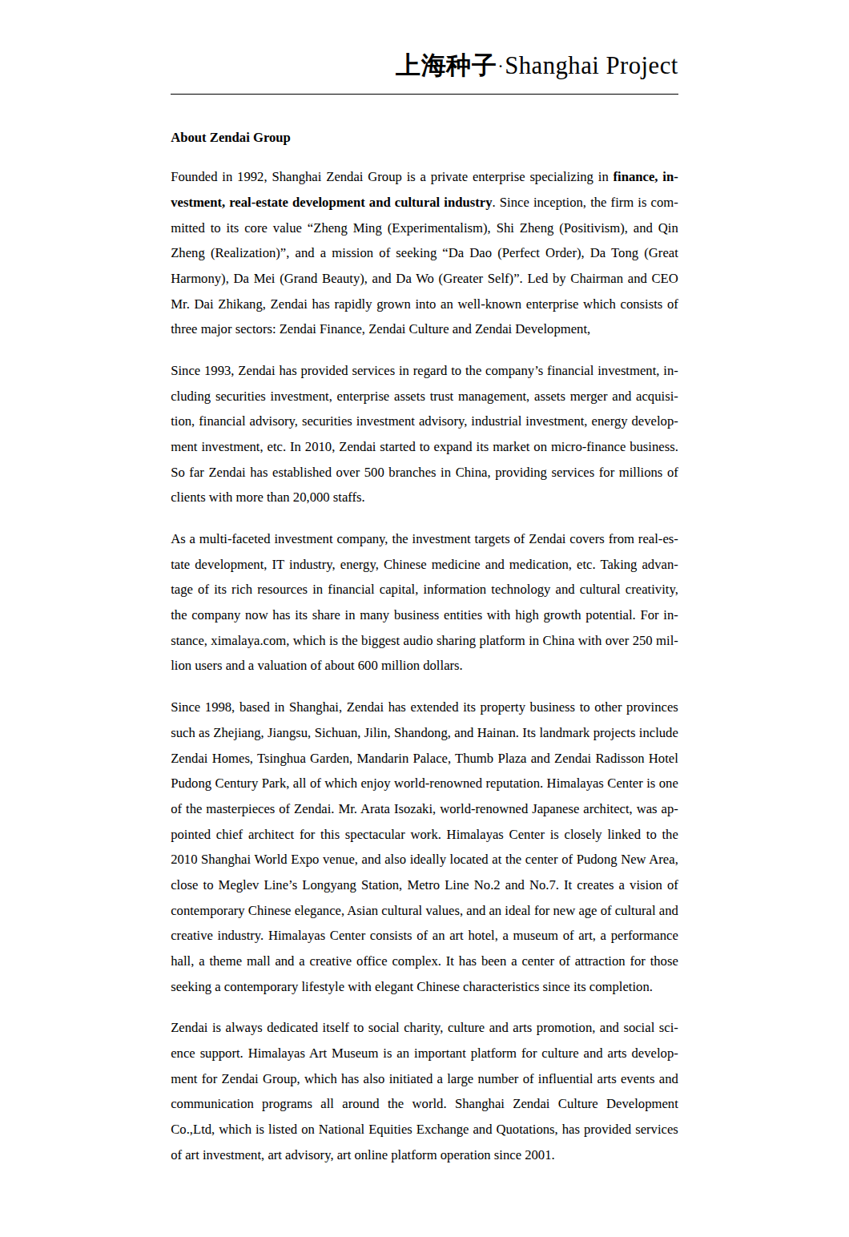上海种子·Shanghai Project
About Zendai Group
Founded in 1992, Shanghai Zendai Group is a private enterprise specializing in finance, investment, real-estate development and cultural industry. Since inception, the firm is committed to its core value “Zheng Ming (Experimentalism), Shi Zheng (Positivism), and Qin Zheng (Realization)”, and a mission of seeking “Da Dao (Perfect Order), Da Tong (Great Harmony), Da Mei (Grand Beauty), and Da Wo (Greater Self)”. Led by Chairman and CEO Mr. Dai Zhikang, Zendai has rapidly grown into an well-known enterprise which consists of three major sectors: Zendai Finance, Zendai Culture and Zendai Development,
Since 1993, Zendai has provided services in regard to the company’s financial investment, including securities investment, enterprise assets trust management, assets merger and acquisition, financial advisory, securities investment advisory, industrial investment, energy development investment, etc. In 2010, Zendai started to expand its market on micro-finance business. So far Zendai has established over 500 branches in China, providing services for millions of clients with more than 20,000 staffs.
As a multi-faceted investment company, the investment targets of Zendai covers from real-estate development, IT industry, energy, Chinese medicine and medication, etc. Taking advantage of its rich resources in financial capital, information technology and cultural creativity, the company now has its share in many business entities with high growth potential. For instance, ximalaya.com, which is the biggest audio sharing platform in China with over 250 million users and a valuation of about 600 million dollars.
Since 1998, based in Shanghai, Zendai has extended its property business to other provinces such as Zhejiang, Jiangsu, Sichuan, Jilin, Shandong, and Hainan. Its landmark projects include Zendai Homes, Tsinghua Garden, Mandarin Palace, Thumb Plaza and Zendai Radisson Hotel Pudong Century Park, all of which enjoy world-renowned reputation. Himalayas Center is one of the masterpieces of Zendai. Mr. Arata Isozaki, world-renowned Japanese architect, was appointed chief architect for this spectacular work. Himalayas Center is closely linked to the 2010 Shanghai World Expo venue, and also ideally located at the center of Pudong New Area, close to Meglev Line’s Longyang Station, Metro Line No.2 and No.7. It creates a vision of contemporary Chinese elegance, Asian cultural values, and an ideal for new age of cultural and creative industry. Himalayas Center consists of an art hotel, a museum of art, a performance hall, a theme mall and a creative office complex. It has been a center of attraction for those seeking a contemporary lifestyle with elegant Chinese characteristics since its completion.
Zendai is always dedicated itself to social charity, culture and arts promotion, and social science support. Himalayas Art Museum is an important platform for culture and arts development for Zendai Group, which has also initiated a large number of influential arts events and communication programs all around the world. Shanghai Zendai Culture Development Co.,Ltd, which is listed on National Equities Exchange and Quotations, has provided services of art investment, art advisory, art online platform operation since 2001.